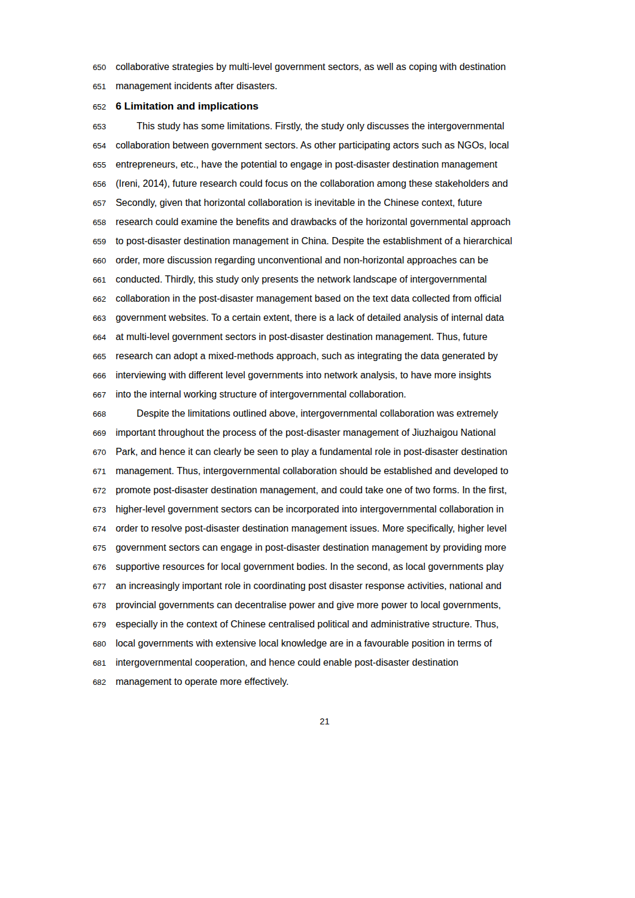650 collaborative strategies by multi-level government sectors, as well as coping with destination
651 management incidents after disasters.
652
6 Limitation and implications
653 This study has some limitations. Firstly, the study only discusses the intergovernmental
654 collaboration between government sectors. As other participating actors such as NGOs, local
655 entrepreneurs, etc., have the potential to engage in post-disaster destination management
656(Ireni, 2014), future research could focus on the collaboration among these stakeholders and
657 Secondly, given that horizontal collaboration is inevitable in the Chinese context, future
658 research could examine the benefits and drawbacks of the horizontal governmental approach
659 to post-disaster destination management in China. Despite the establishment of a hierarchical
660 order, more discussion regarding unconventional and non-horizontal approaches can be
661 conducted. Thirdly, this study only presents the network landscape of intergovernmental
662 collaboration in the post-disaster management based on the text data collected from official
663 government websites. To a certain extent, there is a lack of detailed analysis of internal data
664 at multi-level government sectors in post-disaster destination management. Thus, future
665 research can adopt a mixed-methods approach, such as integrating the data generated by
666 interviewing with different level governments into network analysis, to have more insights
667 into the internal working structure of intergovernmental collaboration.
668 Despite the limitations outlined above, intergovernmental collaboration was extremely
669 important throughout the process of the post-disaster management of Jiuzhaigou National
670 Park, and hence it can clearly be seen to play a fundamental role in post-disaster destination
671 management. Thus, intergovernmental collaboration should be established and developed to
672 promote post-disaster destination management, and could take one of two forms. In the first,
673 higher-level government sectors can be incorporated into intergovernmental collaboration in
674 order to resolve post-disaster destination management issues. More specifically, higher level
675 government sectors can engage in post-disaster destination management by providing more
676 supportive resources for local government bodies. In the second, as local governments play
677 an increasingly important role in coordinating post disaster response activities, national and
678 provincial governments can decentralise power and give more power to local governments,
679 especially in the context of Chinese centralised political and administrative structure. Thus,
680 local governments with extensive local knowledge are in a favourable position in terms of
681 intergovernmental cooperation, and hence could enable post-disaster destination
682 management to operate more effectively.
21